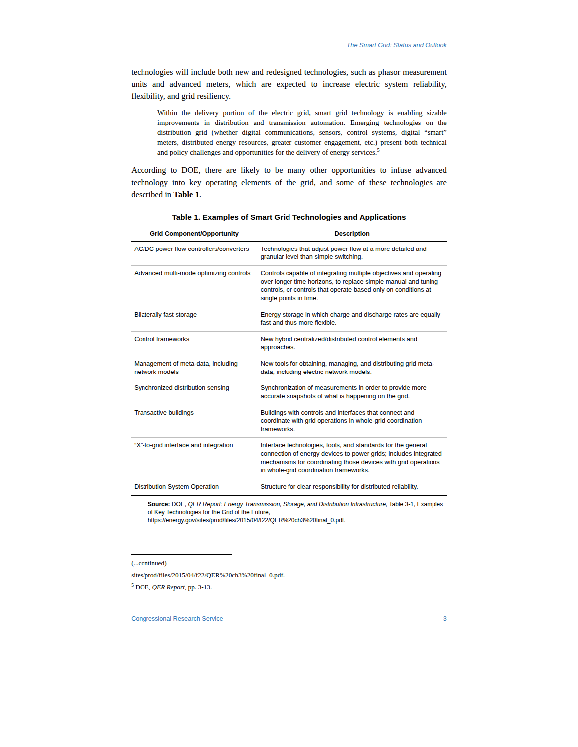The Smart Grid: Status and Outlook
technologies will include both new and redesigned technologies, such as phasor measurement units and advanced meters, which are expected to increase electric system reliability, flexibility, and grid resiliency.
Within the delivery portion of the electric grid, smart grid technology is enabling sizable improvements in distribution and transmission automation. Emerging technologies on the distribution grid (whether digital communications, sensors, control systems, digital “smart” meters, distributed energy resources, greater customer engagement, etc.) present both technical and policy challenges and opportunities for the delivery of energy services.5
According to DOE, there are likely to be many other opportunities to infuse advanced technology into key operating elements of the grid, and some of these technologies are described in Table 1.
Table 1. Examples of Smart Grid Technologies and Applications
| Grid Component/Opportunity | Description |
| --- | --- |
| AC/DC power flow controllers/converters | Technologies that adjust power flow at a more detailed and granular level than simple switching. |
| Advanced multi-mode optimizing controls | Controls capable of integrating multiple objectives and operating over longer time horizons, to replace simple manual and tuning controls, or controls that operate based only on conditions at single points in time. |
| Bilaterally fast storage | Energy storage in which charge and discharge rates are equally fast and thus more flexible. |
| Control frameworks | New hybrid centralized/distributed control elements and approaches. |
| Management of meta-data, including network models | New tools for obtaining, managing, and distributing grid meta-data, including electric network models. |
| Synchronized distribution sensing | Synchronization of measurements in order to provide more accurate snapshots of what is happening on the grid. |
| Transactive buildings | Buildings with controls and interfaces that connect and coordinate with grid operations in whole-grid coordination frameworks. |
| “X”-to-grid interface and integration | Interface technologies, tools, and standards for the general connection of energy devices to power grids; includes integrated mechanisms for coordinating those devices with grid operations in whole-grid coordination frameworks. |
| Distribution System Operation | Structure for clear responsibility for distributed reliability. |
Source: DOE, QER Report: Energy Transmission, Storage, and Distribution Infrastructure, Table 3-1, Examples of Key Technologies for the Grid of the Future, https://energy.gov/sites/prod/files/2015/04/f22/QER%20ch3%20final_0.pdf.
(...continued)
sites/prod/files/2015/04/f22/QER%20ch3%20final_0.pdf.
5 DOE, QER Report, pp. 3-13.
Congressional Research Service
3